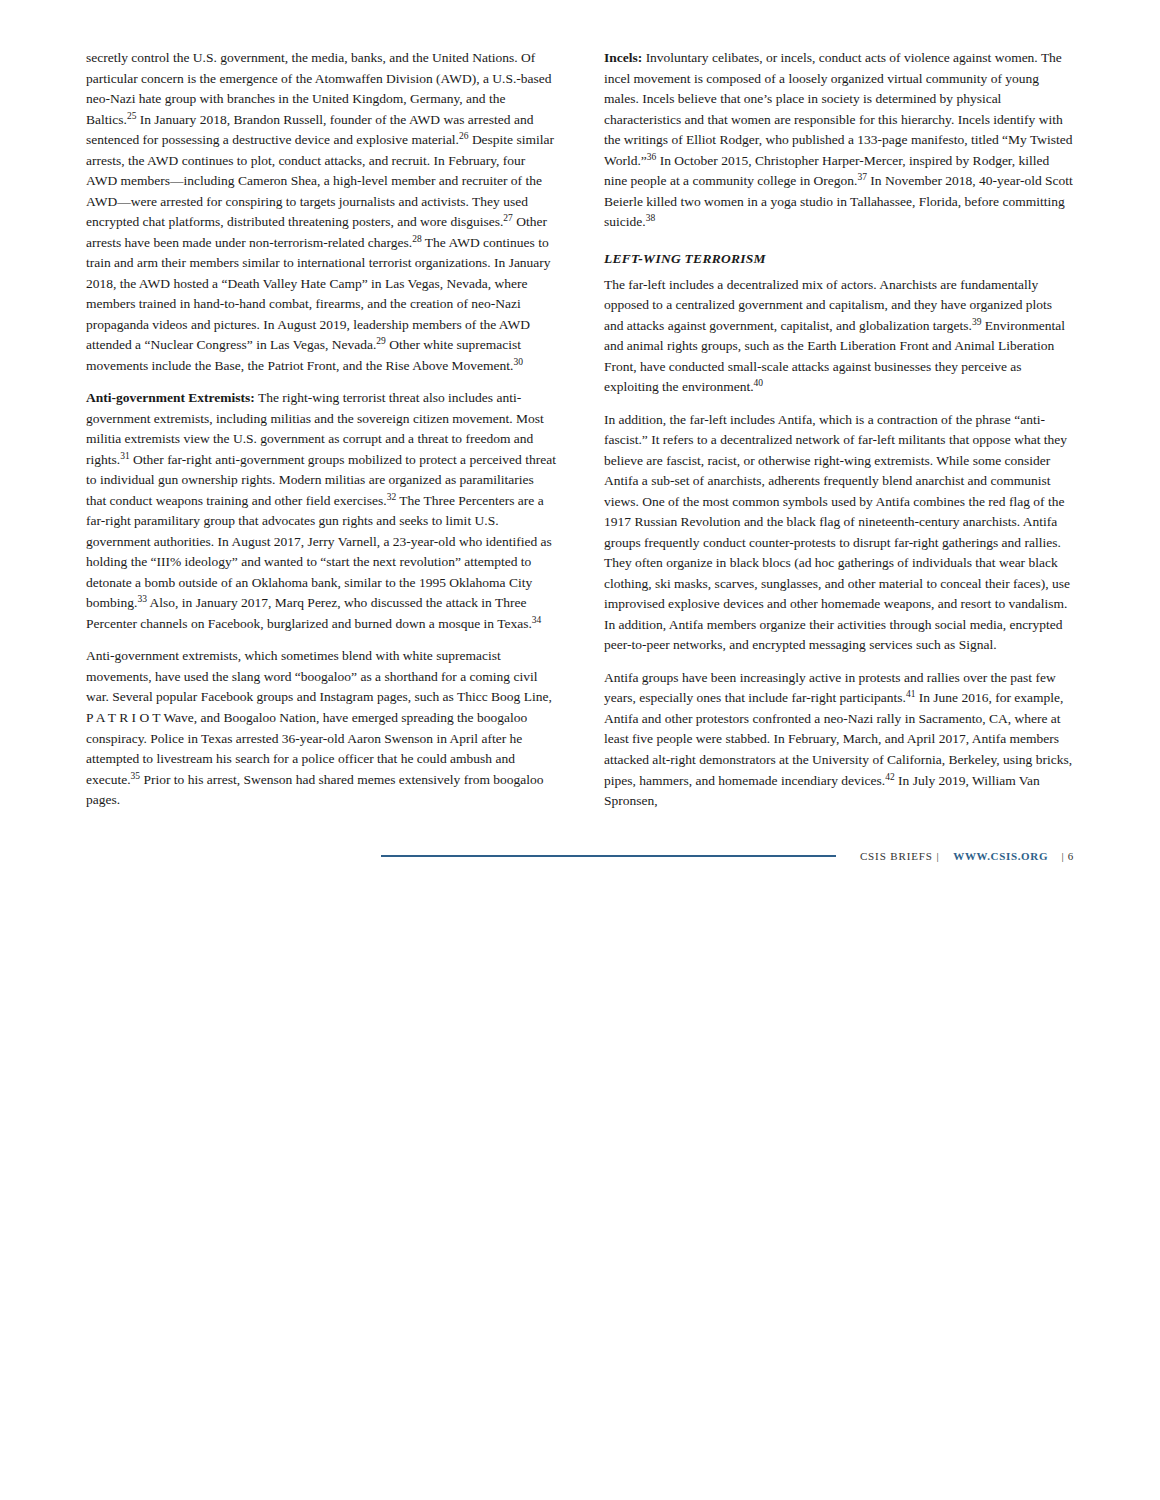secretly control the U.S. government, the media, banks, and the United Nations. Of particular concern is the emergence of the Atomwaffen Division (AWD), a U.S.-based neo-Nazi hate group with branches in the United Kingdom, Germany, and the Baltics.25 In January 2018, Brandon Russell, founder of the AWD was arrested and sentenced for possessing a destructive device and explosive material.26 Despite similar arrests, the AWD continues to plot, conduct attacks, and recruit. In February, four AWD members—including Cameron Shea, a high-level member and recruiter of the AWD—were arrested for conspiring to targets journalists and activists. They used encrypted chat platforms, distributed threatening posters, and wore disguises.27 Other arrests have been made under non-terrorism-related charges.28 The AWD continues to train and arm their members similar to international terrorist organizations. In January 2018, the AWD hosted a “Death Valley Hate Camp” in Las Vegas, Nevada, where members trained in hand-to-hand combat, firearms, and the creation of neo-Nazi propaganda videos and pictures. In August 2019, leadership members of the AWD attended a “Nuclear Congress” in Las Vegas, Nevada.29 Other white supremacist movements include the Base, the Patriot Front, and the Rise Above Movement.30
Anti-government Extremists: The right-wing terrorist threat also includes anti-government extremists, including militias and the sovereign citizen movement. Most militia extremists view the U.S. government as corrupt and a threat to freedom and rights.31 Other far-right anti-government groups mobilized to protect a perceived threat to individual gun ownership rights. Modern militias are organized as paramilitaries that conduct weapons training and other field exercises.32 The Three Percenters are a far-right paramilitary group that advocates gun rights and seeks to limit U.S. government authorities. In August 2017, Jerry Varnell, a 23-year-old who identified as holding the “III% ideology” and wanted to “start the next revolution” attempted to detonate a bomb outside of an Oklahoma bank, similar to the 1995 Oklahoma City bombing.33 Also, in January 2017, Marq Perez, who discussed the attack in Three Percenter channels on Facebook, burglarized and burned down a mosque in Texas.34
Anti-government extremists, which sometimes blend with white supremacist movements, have used the slang word “boogaloo” as a shorthand for a coming civil war. Several popular Facebook groups and Instagram pages, such as Thicc Boog Line, P A T R I O T Wave, and Boogaloo Nation, have emerged spreading the boogaloo conspiracy. Police in Texas arrested 36-year-old Aaron Swenson in April after he attempted to livestream his search for a police officer that he could ambush and execute.35 Prior to his arrest, Swenson had shared memes extensively from boogaloo pages.
Incels: Involuntary celibates, or incels, conduct acts of violence against women. The incel movement is composed of a loosely organized virtual community of young males. Incels believe that one’s place in society is determined by physical characteristics and that women are responsible for this hierarchy. Incels identify with the writings of Elliot Rodger, who published a 133-page manifesto, titled “My Twisted World.”36 In October 2015, Christopher Harper-Mercer, inspired by Rodger, killed nine people at a community college in Oregon.37 In November 2018, 40-year-old Scott Beierle killed two women in a yoga studio in Tallahassee, Florida, before committing suicide.38
Left-Wing Terrorism
The far-left includes a decentralized mix of actors. Anarchists are fundamentally opposed to a centralized government and capitalism, and they have organized plots and attacks against government, capitalist, and globalization targets.39 Environmental and animal rights groups, such as the Earth Liberation Front and Animal Liberation Front, have conducted small-scale attacks against businesses they perceive as exploiting the environment.40
In addition, the far-left includes Antifa, which is a contraction of the phrase “anti-fascist.” It refers to a decentralized network of far-left militants that oppose what they believe are fascist, racist, or otherwise right-wing extremists. While some consider Antifa a sub-set of anarchists, adherents frequently blend anarchist and communist views. One of the most common symbols used by Antifa combines the red flag of the 1917 Russian Revolution and the black flag of nineteenth-century anarchists. Antifa groups frequently conduct counter-protests to disrupt far-right gatherings and rallies. They often organize in black blocs (ad hoc gatherings of individuals that wear black clothing, ski masks, scarves, sunglasses, and other material to conceal their faces), use improvised explosive devices and other homemade weapons, and resort to vandalism. In addition, Antifa members organize their activities through social media, encrypted peer-to-peer networks, and encrypted messaging services such as Signal.
Antifa groups have been increasingly active in protests and rallies over the past few years, especially ones that include far-right participants.41 In June 2016, for example, Antifa and other protestors confronted a neo-Nazi rally in Sacramento, CA, where at least five people were stabbed. In February, March, and April 2017, Antifa members attacked alt-right demonstrators at the University of California, Berkeley, using bricks, pipes, hammers, and homemade incendiary devices.42 In July 2019, William Van Spronsen,
CSIS BRIEFS | WWW.CSIS.ORG | 6